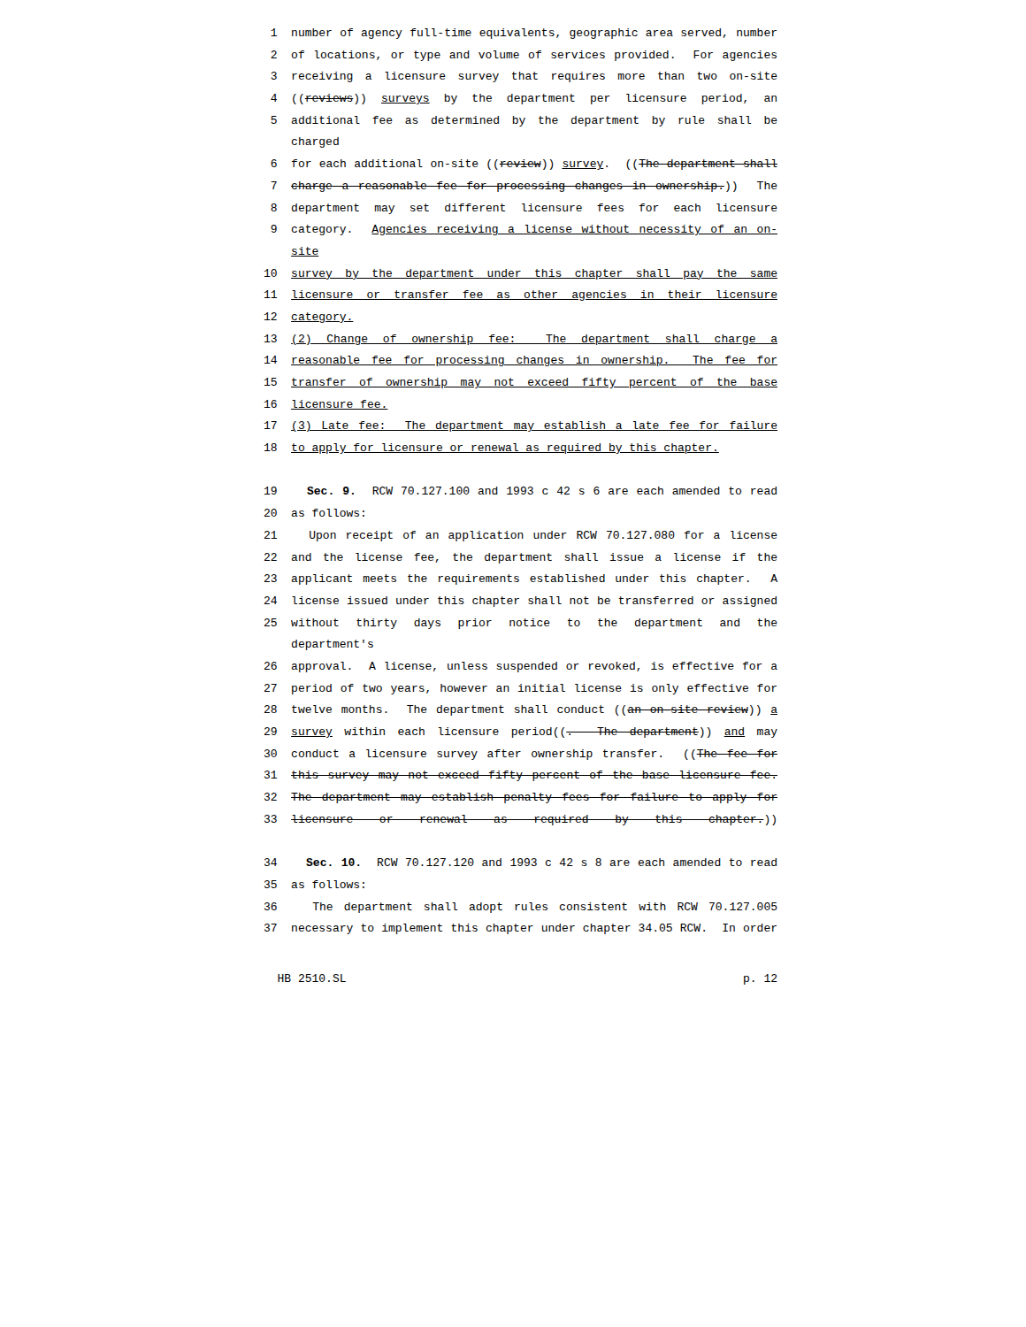1 number of agency full-time equivalents, geographic area served, number
2 of locations, or type and volume of services provided. For agencies
3 receiving a licensure survey that requires more than two on-site
4((reviews)) surveys by the department per licensure period, an
5 additional fee as determined by the department by rule shall be charged
6 for each additional on-site ((review)) survey. ((The department shall
7 charge a reasonable fee for processing changes in ownership.)) The
8 department may set different licensure fees for each licensure
9 category. Agencies receiving a license without necessity of an on-site
10 survey by the department under this chapter shall pay the same
11 licensure or transfer fee as other agencies in their licensure
12 category.
13(2) Change of ownership fee: The department shall charge a
14 reasonable fee for processing changes in ownership. The fee for
15 transfer of ownership may not exceed fifty percent of the base
16 licensure fee.
17(3) Late fee: The department may establish a late fee for failure
18 to apply for licensure or renewal as required by this chapter.
19 Sec. 9. RCW 70.127.100 and 1993 c 42 s 6 are each amended to read
20 as follows:
21 Upon receipt of an application under RCW 70.127.080 for a license
22 and the license fee, the department shall issue a license if the
23 applicant meets the requirements established under this chapter. A
24 license issued under this chapter shall not be transferred or assigned
25 without thirty days prior notice to the department and the department's
26 approval. A license, unless suspended or revoked, is effective for a
27 period of two years, however an initial license is only effective for
28 twelve months. The department shall conduct ((an on-site review)) a
29 survey within each licensure period((. The department)) and may
30 conduct a licensure survey after ownership transfer. ((The fee for
31 this survey may not exceed fifty percent of the base licensure fee.
32 The department may establish penalty fees for failure to apply for
33 licensure or renewal as required by this chapter.))
34 Sec. 10. RCW 70.127.120 and 1993 c 42 s 8 are each amended to read
35 as follows:
36 The department shall adopt rules consistent with RCW 70.127.005
37 necessary to implement this chapter under chapter 34.05 RCW. In order
HB 2510.SL p. 12